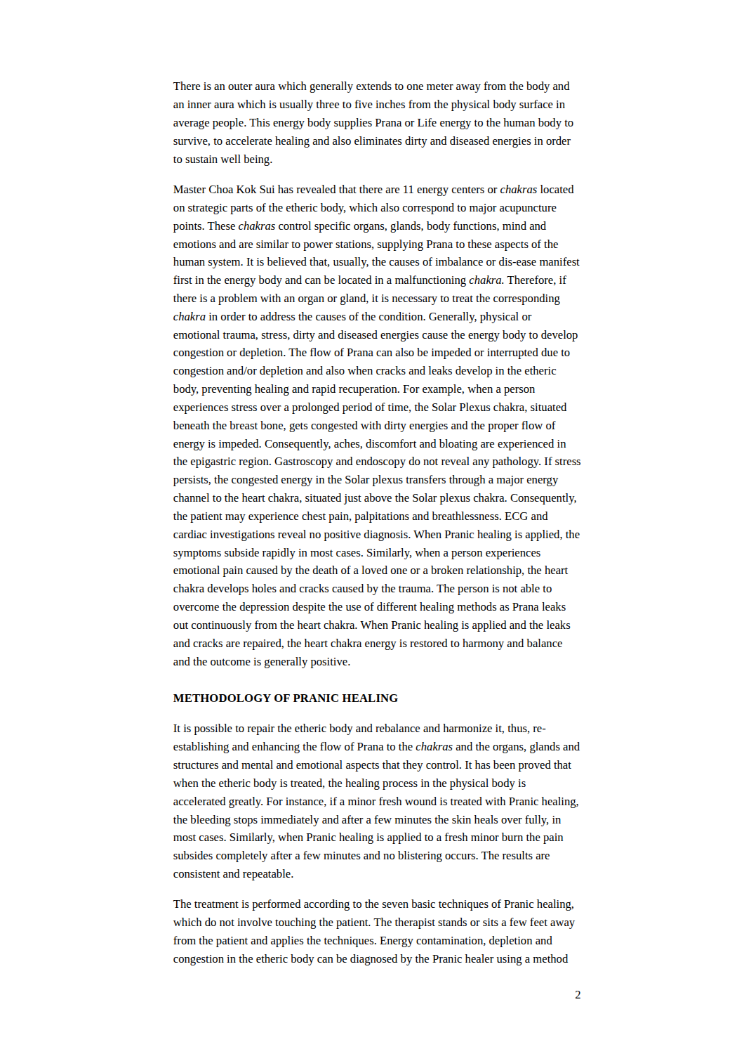There is an outer aura which generally extends to one meter away from the body and an inner aura which is usually three to five inches from the physical body surface in average people. This energy body supplies Prana or Life energy to the human body to survive, to accelerate healing and also eliminates dirty and diseased energies in order to sustain well being.
Master Choa Kok Sui has revealed that there are 11 energy centers or chakras located on strategic parts of the etheric body, which also correspond to major acupuncture points. These chakras control specific organs, glands, body functions, mind and emotions and are similar to power stations, supplying Prana to these aspects of the human system. It is believed that, usually, the causes of imbalance or dis-ease manifest first in the energy body and can be located in a malfunctioning chakra. Therefore, if there is a problem with an organ or gland, it is necessary to treat the corresponding chakra in order to address the causes of the condition. Generally, physical or emotional trauma, stress, dirty and diseased energies cause the energy body to develop congestion or depletion. The flow of Prana can also be impeded or interrupted due to congestion and/or depletion and also when cracks and leaks develop in the etheric body, preventing healing and rapid recuperation. For example, when a person experiences stress over a prolonged period of time, the Solar Plexus chakra, situated beneath the breast bone, gets congested with dirty energies and the proper flow of energy is impeded. Consequently, aches, discomfort and bloating are experienced in the epigastric region. Gastroscopy and endoscopy do not reveal any pathology. If stress persists, the congested energy in the Solar plexus transfers through a major energy channel to the heart chakra, situated just above the Solar plexus chakra. Consequently, the patient may experience chest pain, palpitations and breathlessness. ECG and cardiac investigations reveal no positive diagnosis. When Pranic healing is applied, the symptoms subside rapidly in most cases. Similarly, when a person experiences emotional pain caused by the death of a loved one or a broken relationship, the heart chakra develops holes and cracks caused by the trauma. The person is not able to overcome the depression despite the use of different healing methods as Prana leaks out continuously from the heart chakra. When Pranic healing is applied and the leaks and cracks are repaired, the heart chakra energy is restored to harmony and balance and the outcome is generally positive.
METHODOLOGY OF PRANIC HEALING
It is possible to repair the etheric body and rebalance and harmonize it, thus, re-establishing and enhancing the flow of Prana to the chakras and the organs, glands and structures and mental and emotional aspects that they control. It has been proved that when the etheric body is treated, the healing process in the physical body is accelerated greatly. For instance, if a minor fresh wound is treated with Pranic healing, the bleeding stops immediately and after a few minutes the skin heals over fully, in most cases. Similarly, when Pranic healing is applied to a fresh minor burn the pain subsides completely after a few minutes and no blistering occurs. The results are consistent and repeatable.
The treatment is performed according to the seven basic techniques of Pranic healing, which do not involve touching the patient. The therapist stands or sits a few feet away from the patient and applies the techniques. Energy contamination, depletion and congestion in the etheric body can be diagnosed by the Pranic healer using a method
2